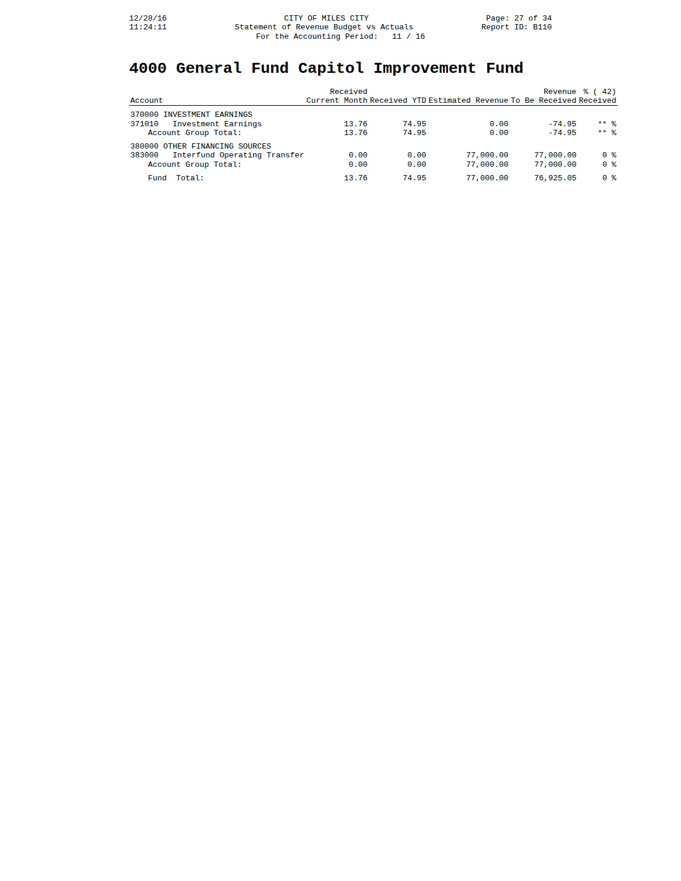12/28/16 CITY OF MILES CITY Page: 27 of 34
11:24:11 Statement of Revenue Budget vs Actuals Report ID: B110
For the Accounting Period: 11 / 16
4000 General Fund Capitol Improvement Fund
Statement of Revenue Budget versus Actuals for Fund 4000 General Fund Capitol Improvement Fund, accounting period 11/16
| | Received | | | Revenue | % ( 42) |
| --- | --- | --- | --- | --- | --- |
| Account | Current Month | Received YTD | Estimated Revenue | To Be Received | Received |
| 370000 INVESTMENT EARNINGS |
| 371010 Investment Earnings | 13.76 | 74.95 | 0.00 | -74.95 | ** % |
| Account Group Total: | 13.76 | 74.95 | 0.00 | -74.95 | ** % |
| 380000 OTHER FINANCING SOURCES |
| 383000 Interfund Operating Transfer | 0.00 | 0.00 | 77,000.00 | 77,000.00 | 0 % |
| Account Group Total: | 0.00 | 0.00 | 77,000.00 | 77,000.00 | 0 % |
| Fund Total: | 13.76 | 74.95 | 77,000.00 | 76,925.05 | 0 % |